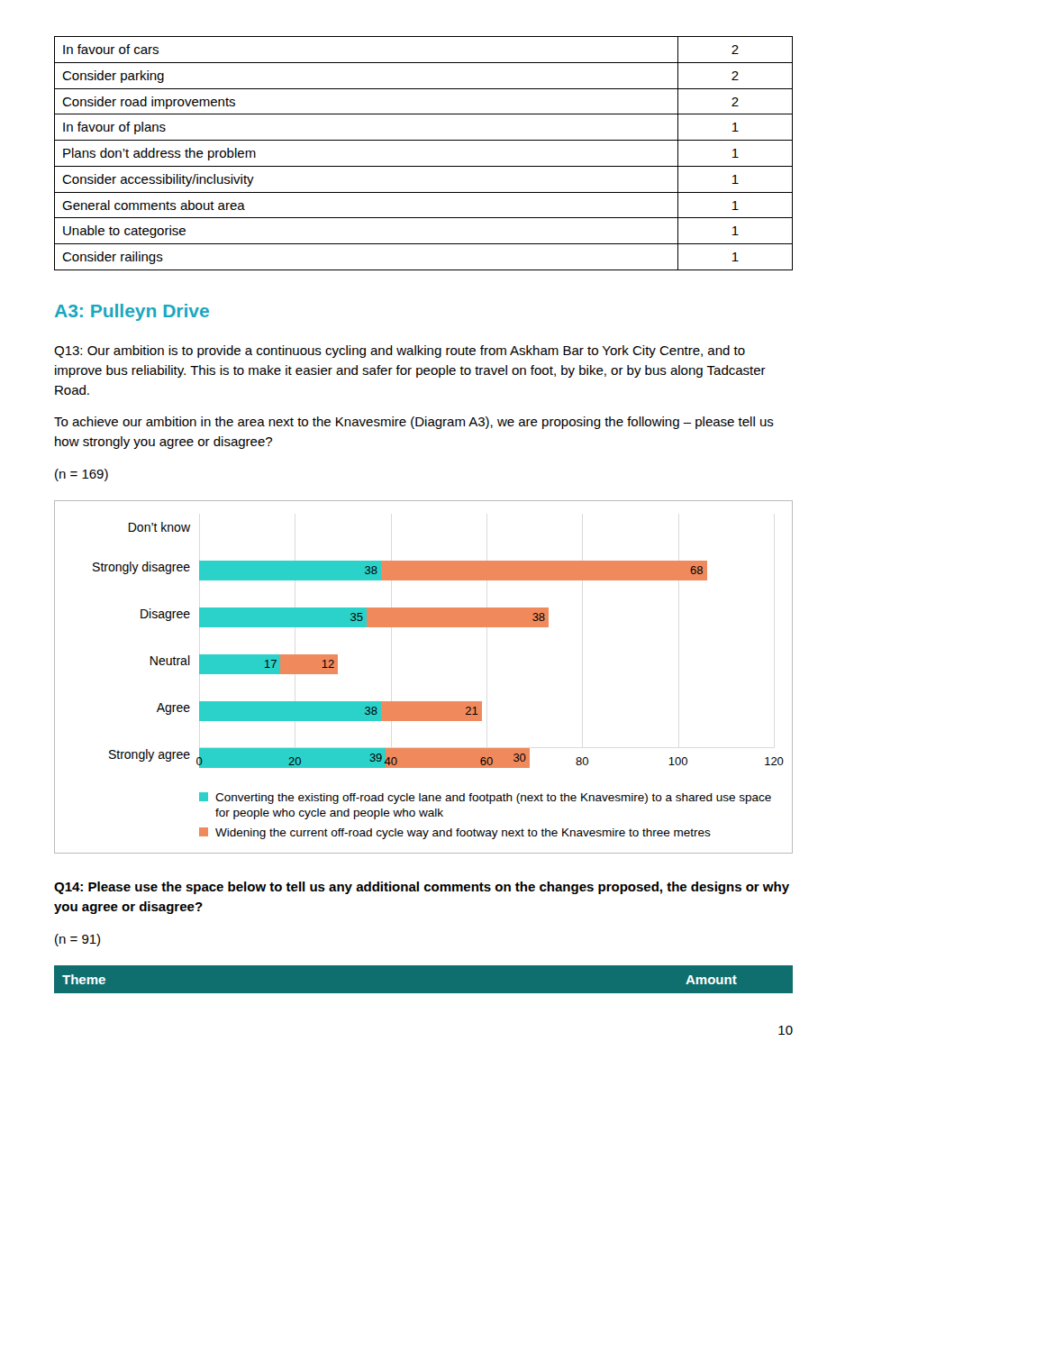| In favour of cars | 2 |
| Consider parking | 2 |
| Consider road improvements | 2 |
| In favour of plans | 1 |
| Plans don’t address the problem | 1 |
| Consider accessibility/inclusivity | 1 |
| General comments about area | 1 |
| Unable to categorise | 1 |
| Consider railings | 1 |
A3: Pulleyn Drive
Q13: Our ambition is to provide a continuous cycling and walking route from Askham Bar to York City Centre, and to improve bus reliability. This is to make it easier and safer for people to travel on foot, by bike, or by bus along Tadcaster Road.
To achieve our ambition in the area next to the Knavesmire (Diagram A3), we are proposing the following – please tell us how strongly you agree or disagree?
(n = 169)
Don’t know
Strongly disagree
38
68
Disagree
35
38
Neutral
17
12
Agree
38
21
Strongly agree
39
30
0 20 40 60 80 100 120
Converting the existing off-road cycle lane and footpath (next to the Knavesmire) to a shared use space for people who cycle and people who walk
Widening the current off-road cycle way and footway next to the Knavesmire to three metres
Q14: Please use the space below to tell us any additional comments on the changes proposed, the designs or why you agree or disagree?
(n = 91)
| Theme | Amount |
| --- | --- |
10